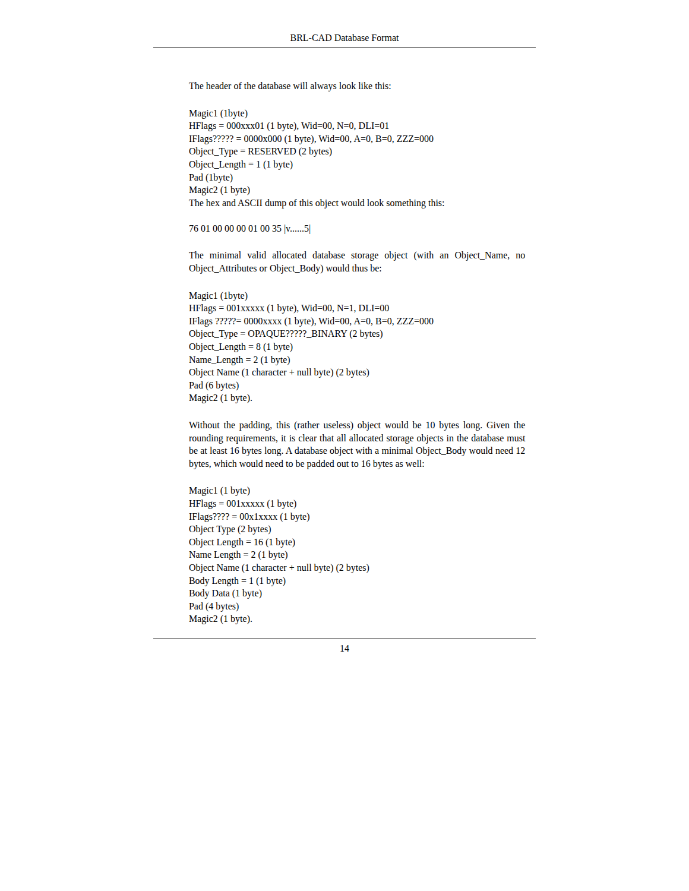BRL-CAD Database Format
The header of the database will always look like this:
Magic1 (1byte)
HFlags = 000xxx01 (1 byte), Wid=00, N=0, DLI=01
IFlags????? = 0000x000 (1 byte), Wid=00, A=0, B=0, ZZZ=000
Object_Type = RESERVED (2 bytes)
Object_Length = 1 (1 byte)
Pad (1byte)
Magic2 (1 byte)
The hex and ASCII dump of this object would look something this:
76 01 00 00 00 01 00 35 |v......5|
The minimal valid allocated database storage object (with an Object_Name, no Object_Attributes or Object_Body) would thus be:
Magic1 (1byte)
HFlags = 001xxxxx (1 byte), Wid=00, N=1, DLI=00
IFlags ?????= 0000xxxx (1 byte), Wid=00, A=0, B=0, ZZZ=000
Object_Type = OPAQUE?????_BINARY (2 bytes)
Object_Length = 8 (1 byte)
Name_Length = 2 (1 byte)
Object Name (1 character + null byte) (2 bytes)
Pad (6 bytes)
Magic2 (1 byte).
Without the padding, this (rather useless) object would be 10 bytes long. Given the rounding requirements, it is clear that all allocated storage objects in the database must be at least 16 bytes long. A database object with a minimal Object_Body would need 12 bytes, which would need to be padded out to 16 bytes as well:
Magic1 (1 byte)
HFlags = 001xxxxx (1 byte)
IFlags???? = 00x1xxxx (1 byte)
Object Type (2 bytes)
Object Length = 16 (1 byte)
Name Length = 2 (1 byte)
Object Name (1 character + null byte) (2 bytes)
Body Length = 1 (1 byte)
Body Data (1 byte)
Pad (4 bytes)
Magic2 (1 byte).
14